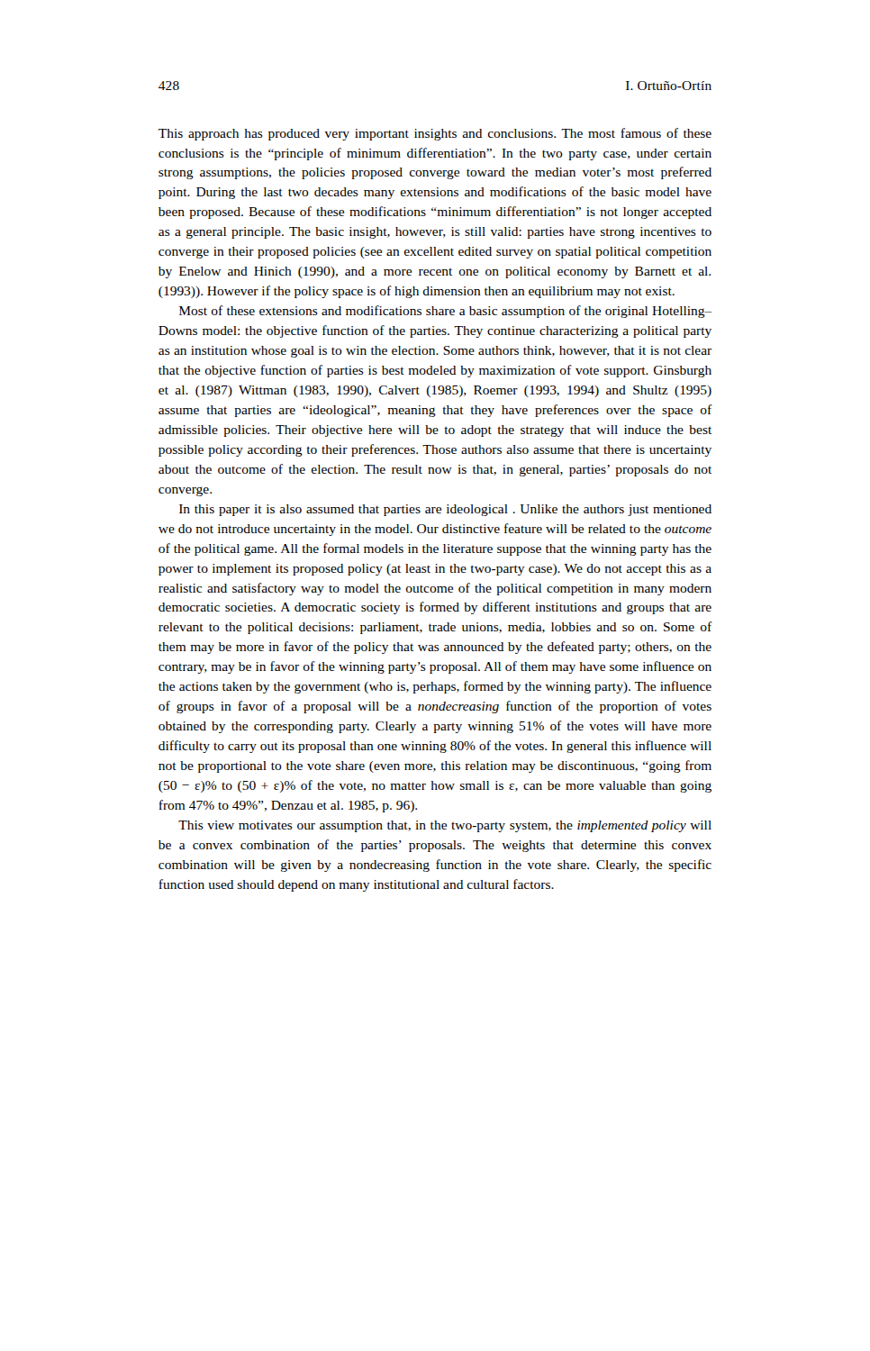428 I. Ortuño-Ortín
This approach has produced very important insights and conclusions. The most famous of these conclusions is the “principle of minimum differentiation”. In the two party case, under certain strong assumptions, the policies proposed converge toward the median voter’s most preferred point. During the last two decades many extensions and modifications of the basic model have been proposed. Because of these modifications “minimum differentiation” is not longer accepted as a general principle. The basic insight, however, is still valid: parties have strong incentives to converge in their proposed policies (see an excellent edited survey on spatial political competition by Enelow and Hinich (1990), and a more recent one on political economy by Barnett et al. (1993)). However if the policy space is of high dimension then an equilibrium may not exist.
Most of these extensions and modifications share a basic assumption of the original Hotelling–Downs model: the objective function of the parties. They continue characterizing a political party as an institution whose goal is to win the election. Some authors think, however, that it is not clear that the objective function of parties is best modeled by maximization of vote support. Ginsburgh et al. (1987) Wittman (1983, 1990), Calvert (1985), Roemer (1993, 1994) and Shultz (1995) assume that parties are “ideological”, meaning that they have preferences over the space of admissible policies. Their objective here will be to adopt the strategy that will induce the best possible policy according to their preferences. Those authors also assume that there is uncertainty about the outcome of the election. The result now is that, in general, parties’ proposals do not converge.
In this paper it is also assumed that parties are ideological . Unlike the authors just mentioned we do not introduce uncertainty in the model. Our distinctive feature will be related to the outcome of the political game. All the formal models in the literature suppose that the winning party has the power to implement its proposed policy (at least in the two-party case). We do not accept this as a realistic and satisfactory way to model the outcome of the political competition in many modern democratic societies. A democratic society is formed by different institutions and groups that are relevant to the political decisions: parliament, trade unions, media, lobbies and so on. Some of them may be more in favor of the policy that was announced by the defeated party; others, on the contrary, may be in favor of the winning party’s proposal. All of them may have some influence on the actions taken by the government (who is, perhaps, formed by the winning party). The influence of groups in favor of a proposal will be a nondecreasing function of the proportion of votes obtained by the corresponding party. Clearly a party winning 51% of the votes will have more difficulty to carry out its proposal than one winning 80% of the votes. In general this influence will not be proportional to the vote share (even more, this relation may be discontinuous, “going from (50 − ε)% to (50 + ε)% of the vote, no matter how small is ε, can be more valuable than going from 47% to 49%”, Denzau et al. 1985, p. 96).
This view motivates our assumption that, in the two-party system, the implemented policy will be a convex combination of the parties’ proposals. The weights that determine this convex combination will be given by a nondecreasing function in the vote share. Clearly, the specific function used should depend on many institutional and cultural factors.